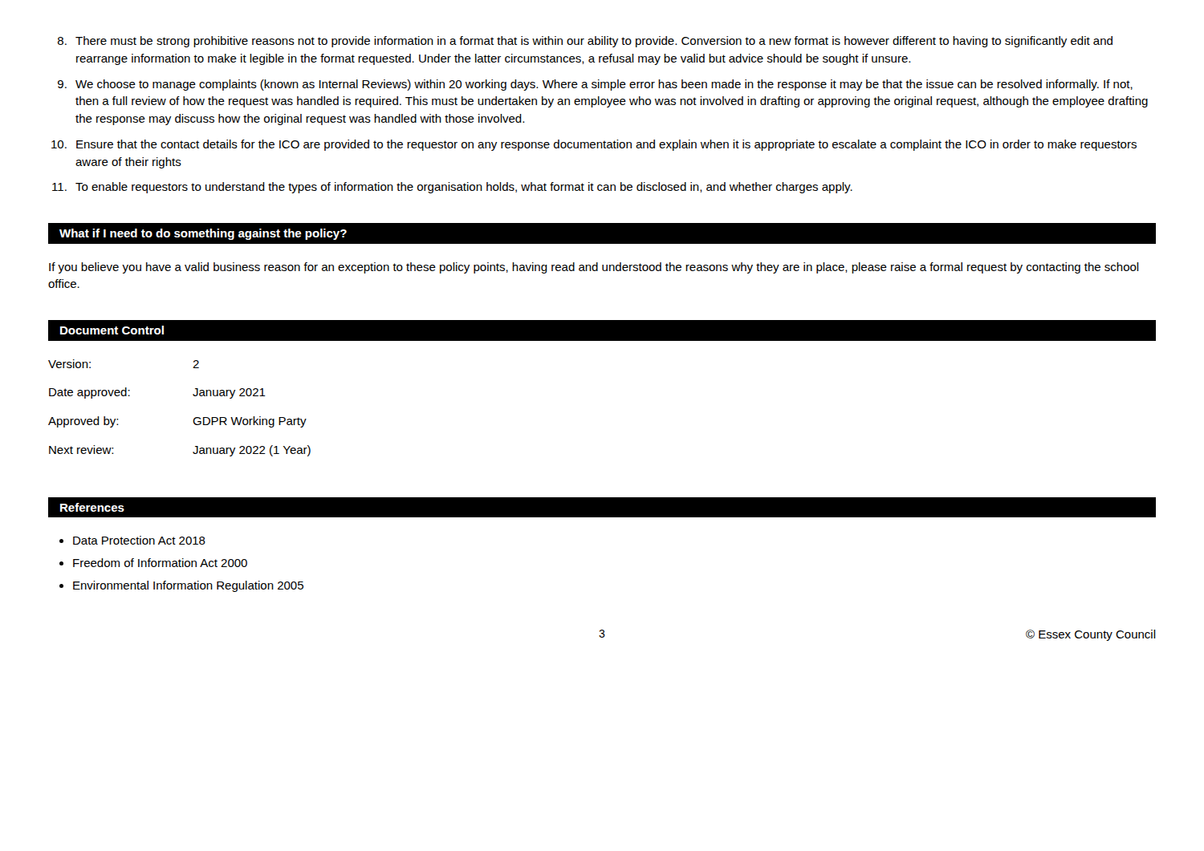There must be strong prohibitive reasons not to provide information in a format that is within our ability to provide. Conversion to a new format is however different to having to significantly edit and rearrange information to make it legible in the format requested. Under the latter circumstances, a refusal may be valid but advice should be sought if unsure.
We choose to manage complaints (known as Internal Reviews) within 20 working days. Where a simple error has been made in the response it may be that the issue can be resolved informally. If not, then a full review of how the request was handled is required. This must be undertaken by an employee who was not involved in drafting or approving the original request, although the employee drafting the response may discuss how the original request was handled with those involved.
Ensure that the contact details for the ICO are provided to the requestor on any response documentation and explain when it is appropriate to escalate a complaint the ICO in order to make requestors aware of their rights
To enable requestors to understand the types of information the organisation holds, what format it can be disclosed in, and whether charges apply.
What if I need to do something against the policy?
If you believe you have a valid business reason for an exception to these policy points, having read and understood the reasons why they are in place, please raise a formal request by contacting the school office.
Document Control
| Version: | 2 |
| Date approved: | January 2021 |
| Approved by: | GDPR Working Party |
| Next review: | January 2022 (1 Year) |
References
Data Protection Act 2018
Freedom of Information Act 2000
Environmental Information Regulation 2005
3
© Essex County Council